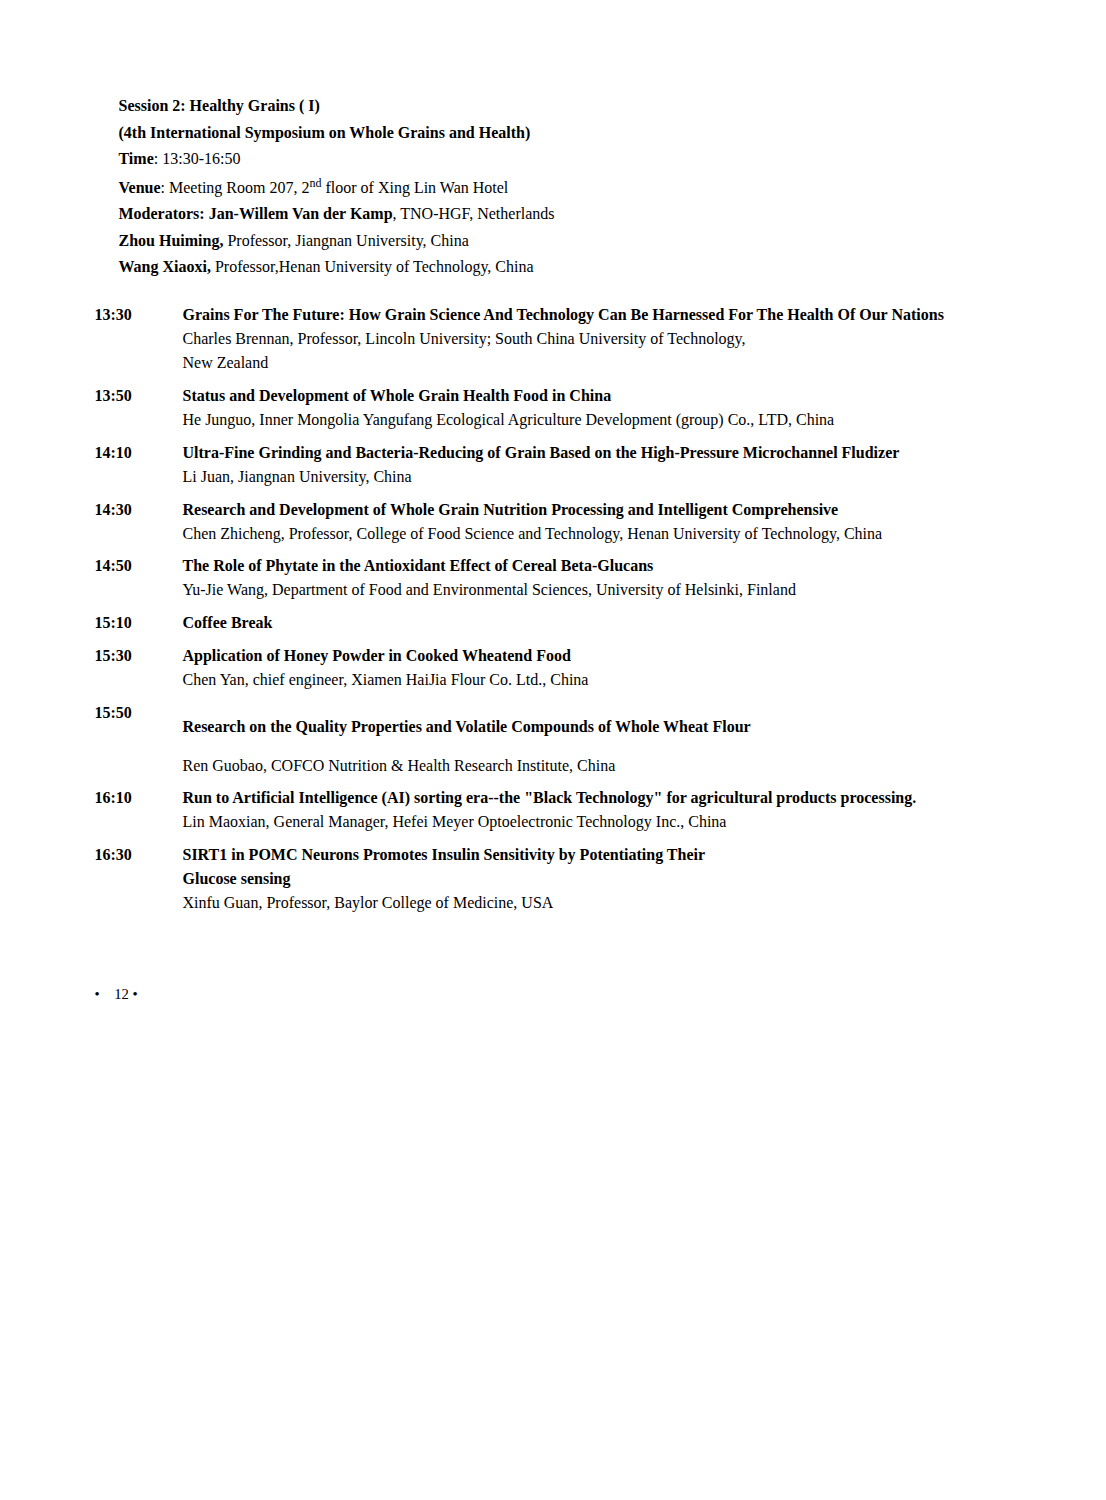Session 2: Healthy Grains ( I)
(4th International Symposium on Whole Grains and Health)
Time: 13:30-16:50
Venue: Meeting Room 207, 2nd floor of Xing Lin Wan Hotel
Moderators: Jan-Willem Van der Kamp, TNO-HGF, Netherlands
Zhou Huiming, Professor, Jiangnan University, China
Wang Xiaoxi, Professor,Henan University of Technology, China
| 13:30 | Grains For The Future: How Grain Science And Technology Can Be Harnessed For The Health Of Our Nations Charles Brennan, Professor, Lincoln University; South China University of Technology, New Zealand |
| 13:50 | Status and Development of Whole Grain Health Food in China He Junguo, Inner Mongolia Yangufang Ecological Agriculture Development (group) Co., LTD, China |
| 14:10 | Ultra-Fine Grinding and Bacteria-Reducing of Grain Based on the High-Pressure Microchannel Fludizer Li Juan, Jiangnan University, China |
| 14:30 | Research and Development of Whole Grain Nutrition Processing and Intelligent Comprehensive Chen Zhicheng, Professor, College of Food Science and Technology, Henan University of Technology, China |
| 14:50 | The Role of Phytate in the Antioxidant Effect of Cereal Beta-Glucans Yu-Jie Wang, Department of Food and Environmental Sciences, University of Helsinki, Finland |
| 15:10 | Coffee Break |
| 15:30 | Application of Honey Powder in Cooked Wheatend Food Chen Yan, chief engineer, Xiamen HaiJia Flour Co. Ltd., China |
| 15:50 | Research on the Quality Properties and Volatile Compounds of Whole Wheat Flour Ren Guobao, COFCO Nutrition & Health Research Institute, China |
| 16:10 | Run to Artificial Intelligence (AI) sorting era--the "Black Technology" for agricultural products processing. Lin Maoxian, General Manager, Hefei Meyer Optoelectronic Technology Inc., China |
| 16:30 | SIRT1 in POMC Neurons Promotes Insulin Sensitivity by Potentiating Their Glucose sensing Xinfu Guan, Professor, Baylor College of Medicine, USA |
•12 •